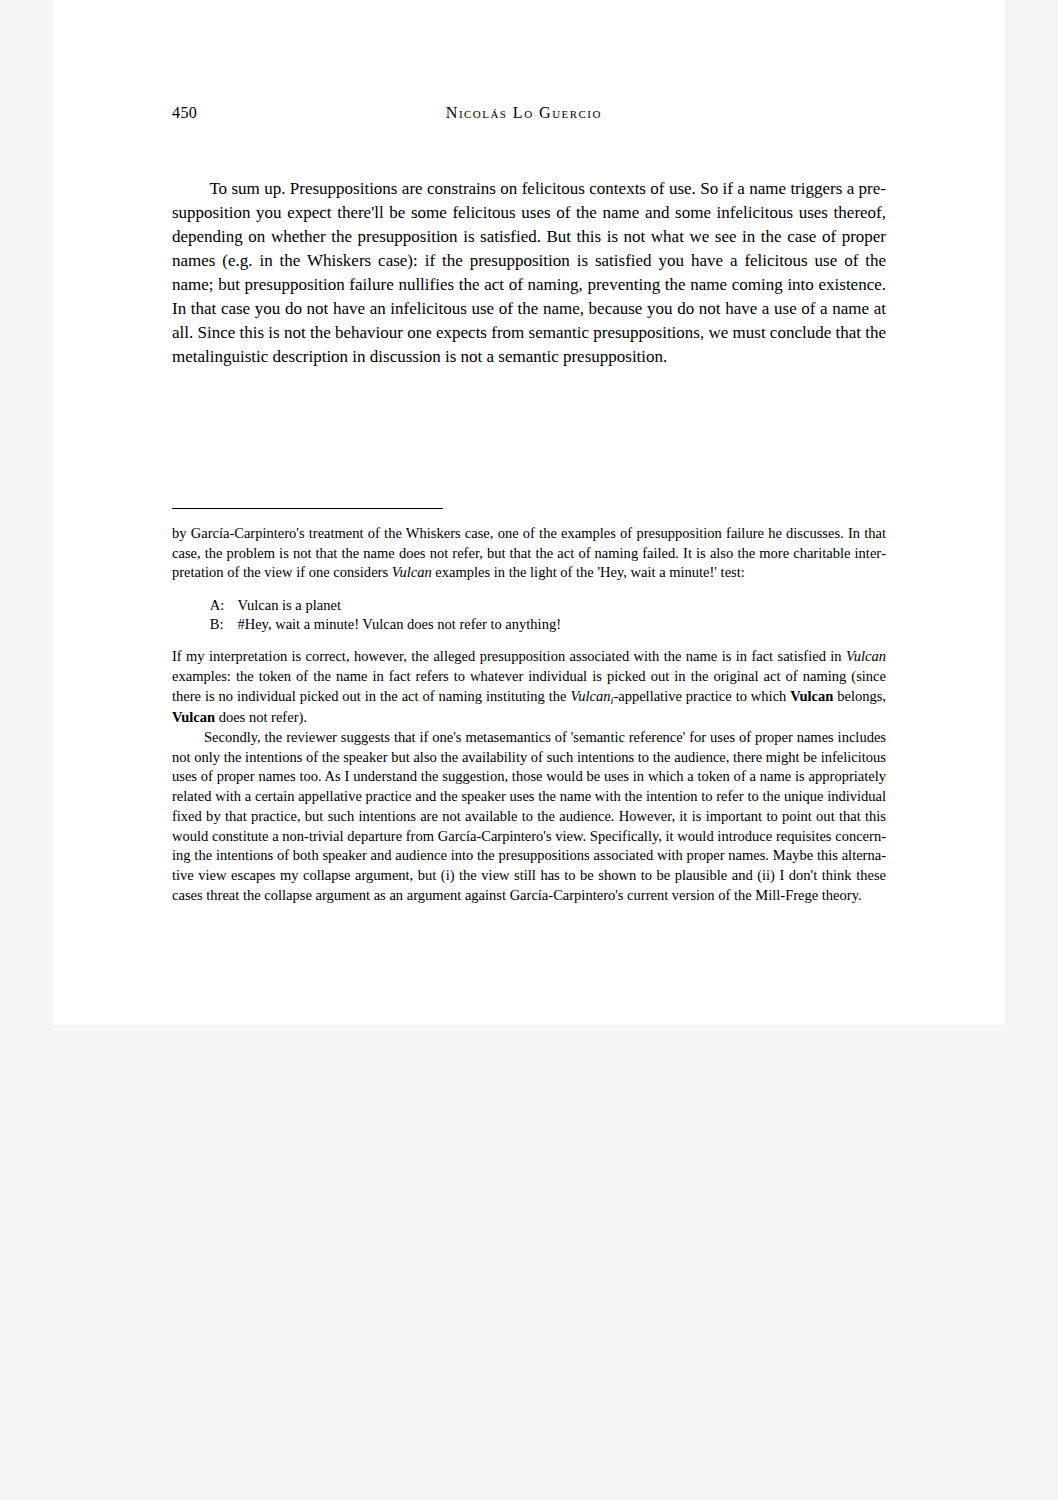450 Nicolás Lo Guercio
To sum up. Presuppositions are constrains on felicitous contexts of use. So if a name triggers a presupposition you expect there'll be some felicitous uses of the name and some infelicitous uses thereof, depending on whether the presupposition is satisfied. But this is not what we see in the case of proper names (e.g. in the Whiskers case): if the presupposition is satisfied you have a felicitous use of the name; but presupposition failure nullifies the act of naming, preventing the name coming into existence. In that case you do not have an infelicitous use of the name, because you do not have a use of a name at all. Since this is not the behaviour one expects from semantic presuppositions, we must conclude that the metalinguistic description in discussion is not a semantic presupposition.
by García-Carpintero's treatment of the Whiskers case, one of the examples of presupposition failure he discusses. In that case, the problem is not that the name does not refer, but that the act of naming failed. It is also the more charitable interpretation of the view if one considers Vulcan examples in the light of the 'Hey, wait a minute!' test:
A: Vulcan is a planet B:#Hey, wait a minute! Vulcan does not refer to anything!
If my interpretation is correct, however, the alleged presupposition associated with the name is in fact satisfied in Vulcan examples: the token of the name in fact refers to whatever individual is picked out in the original act of naming (since there is no individual picked out in the act of naming instituting the Vulcani-appellative practice to which Vulcan belongs, Vulcan does not refer).
Secondly, the reviewer suggests that if one's metasemantics of 'semantic reference' for uses of proper names includes not only the intentions of the speaker but also the availability of such intentions to the audience, there might be infelicitous uses of proper names too. As I understand the suggestion, those would be uses in which a token of a name is appropriately related with a certain appellative practice and the speaker uses the name with the intention to refer to the unique individual fixed by that practice, but such intentions are not available to the audience. However, it is important to point out that this would constitute a non-trivial departure from García-Carpintero's view. Specifically, it would introduce requisites concerning the intentions of both speaker and audience into the presuppositions associated with proper names. Maybe this alternative view escapes my collapse argument, but (i) the view still has to be shown to be plausible and (ii) I don't think these cases threat the collapse argument as an argument against García-Carpintero's current version of the Mill-Frege theory.